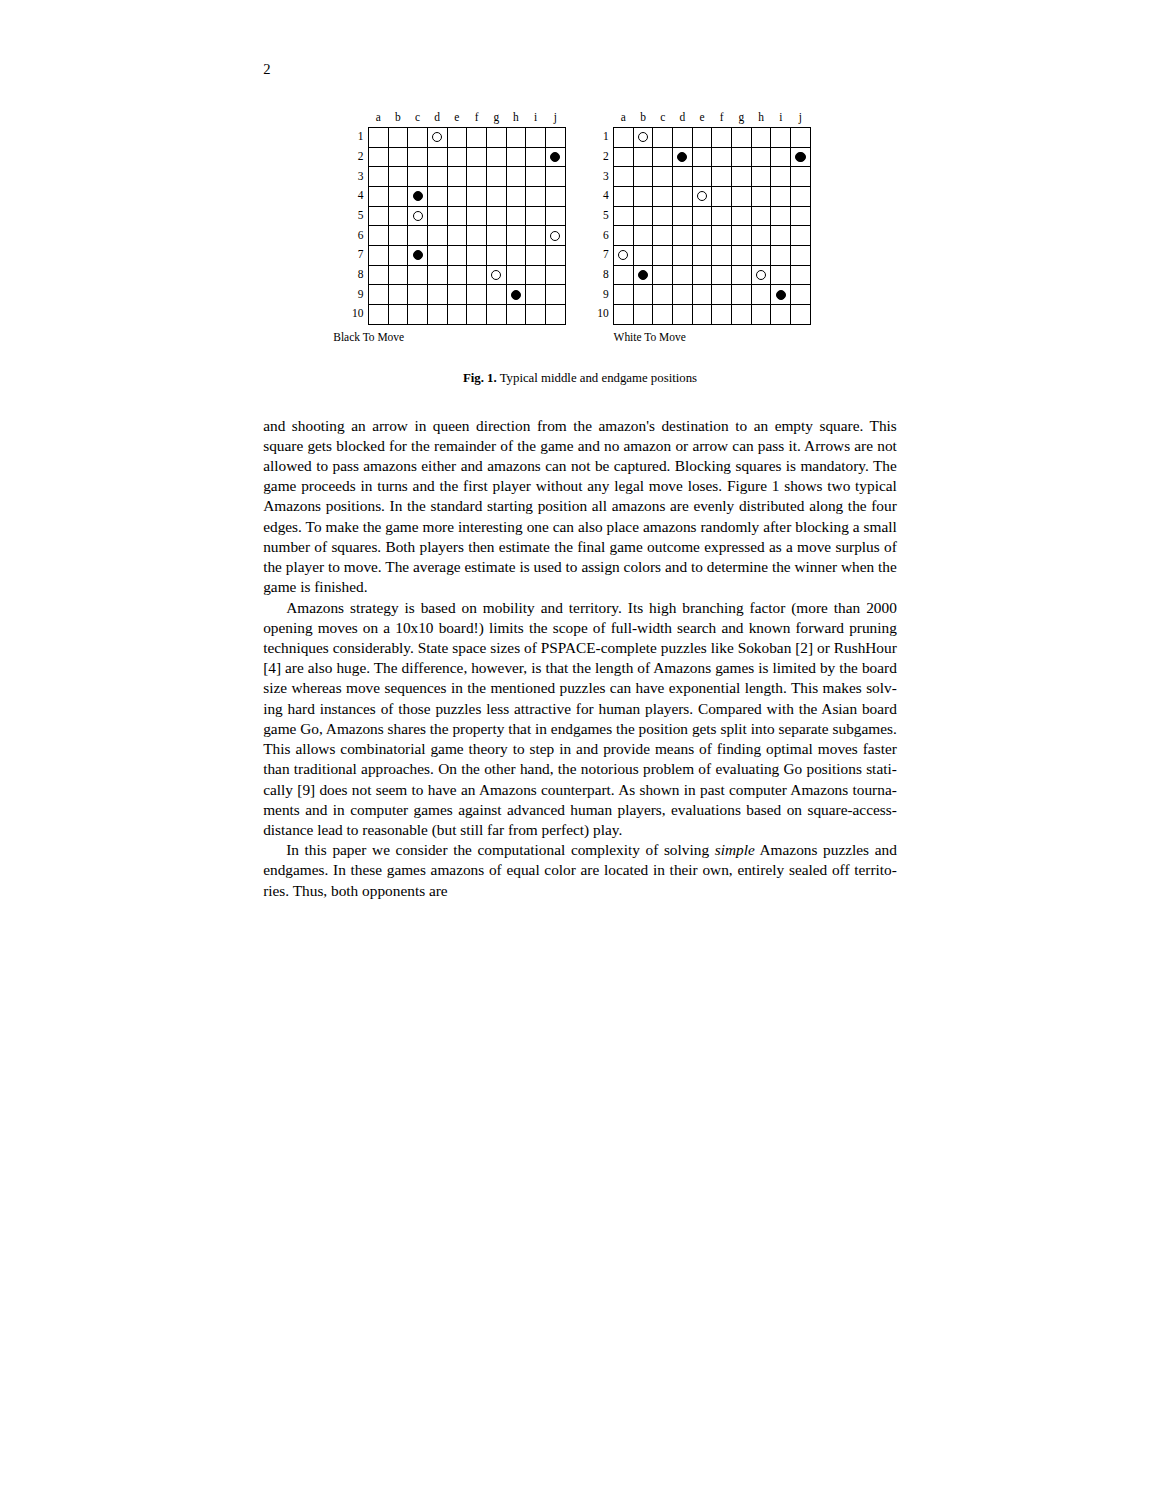2
| | a | b | c | d | e | f | g | h | i | j |
| --- | --- | --- | --- | --- | --- | --- | --- | --- | --- | --- |
| 1 | | | | | | | | | | |
| 2 | | | | | | | | | | |
| 3 | | | | | | | | | | |
| 4 | | | | | | | | | | |
| 5 | | | | | | | | | | |
| 6 | | | | | | | | | | |
| 7 | | | | | | | | | | |
| 8 | | | | | | | | | | |
| 9 | | | | | | | | | | |
| 10 | | | | | | | | | | |
| | a | b | c | d | e | f | g | h | i | j |
| --- | --- | --- | --- | --- | --- | --- | --- | --- | --- | --- |
| 1 | | | | | | | | | | |
| 2 | | | | | | | | | | |
| 3 | | | | | | | | | | |
| 4 | | | | | | | | | | |
| 5 | | | | | | | | | | |
| 6 | | | | | | | | | | |
| 7 | | | | | | | | | | |
| 8 | | | | | | | | | | |
| 9 | | | | | | | | | | |
| 10 | | | | | | | | | | |
Black To Move
White To Move
Fig. 1. Typical middle and endgame positions
and shooting an arrow in queen direction from the amazon's destination to an empty square. This square gets blocked for the remainder of the game and no amazon or arrow can pass it. Arrows are not allowed to pass amazons either and amazons can not be captured. Blocking squares is mandatory. The game proceeds in turns and the first player without any legal move loses. Figure 1 shows two typical Amazons positions. In the standard starting position all amazons are evenly distributed along the four edges. To make the game more interesting one can also place amazons randomly after blocking a small number of squares. Both players then estimate the final game outcome expressed as a move surplus of the player to move. The average estimate is used to assign colors and to determine the winner when the game is finished.
Amazons strategy is based on mobility and territory. Its high branching factor (more than 2000 opening moves on a 10x10 board!) limits the scope of full-width search and known forward pruning techniques considerably. State space sizes of PSPACE-complete puzzles like Sokoban [2] or RushHour [4] are also huge. The difference, however, is that the length of Amazons games is limited by the board size whereas move sequences in the mentioned puzzles can have exponential length. This makes solving hard instances of those puzzles less attractive for human players. Compared with the Asian board game Go, Amazons shares the property that in endgames the position gets split into separate subgames. This allows combinatorial game theory to step in and provide means of finding optimal moves faster than traditional approaches. On the other hand, the notorious problem of evaluating Go positions statically [9] does not seem to have an Amazons counterpart. As shown in past computer Amazons tournaments and in computer games against advanced human players, evaluations based on square-access-distance lead to reasonable (but still far from perfect) play.
In this paper we consider the computational complexity of solving simple Amazons puzzles and endgames. In these games amazons of equal color are located in their own, entirely sealed off territories. Thus, both opponents are